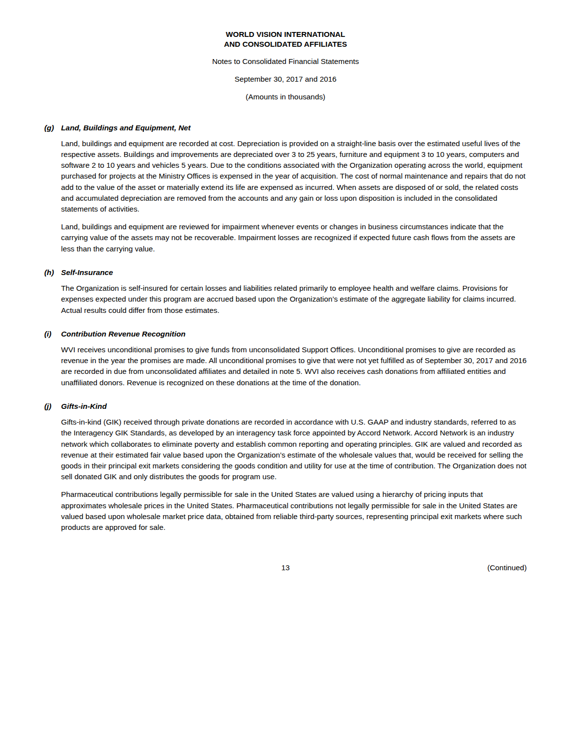WORLD VISION INTERNATIONAL
AND CONSOLIDATED AFFILIATES
Notes to Consolidated Financial Statements
September 30, 2017 and 2016
(Amounts in thousands)
(g) Land, Buildings and Equipment, Net
Land, buildings and equipment are recorded at cost. Depreciation is provided on a straight-line basis over the estimated useful lives of the respective assets. Buildings and improvements are depreciated over 3 to 25 years, furniture and equipment 3 to 10 years, computers and software 2 to 10 years and vehicles 5 years. Due to the conditions associated with the Organization operating across the world, equipment purchased for projects at the Ministry Offices is expensed in the year of acquisition. The cost of normal maintenance and repairs that do not add to the value of the asset or materially extend its life are expensed as incurred. When assets are disposed of or sold, the related costs and accumulated depreciation are removed from the accounts and any gain or loss upon disposition is included in the consolidated statements of activities.
Land, buildings and equipment are reviewed for impairment whenever events or changes in business circumstances indicate that the carrying value of the assets may not be recoverable. Impairment losses are recognized if expected future cash flows from the assets are less than the carrying value.
(h) Self-Insurance
The Organization is self-insured for certain losses and liabilities related primarily to employee health and welfare claims. Provisions for expenses expected under this program are accrued based upon the Organization’s estimate of the aggregate liability for claims incurred. Actual results could differ from those estimates.
(i) Contribution Revenue Recognition
WVI receives unconditional promises to give funds from unconsolidated Support Offices. Unconditional promises to give are recorded as revenue in the year the promises are made. All unconditional promises to give that were not yet fulfilled as of September 30, 2017 and 2016 are recorded in due from unconsolidated affiliates and detailed in note 5. WVI also receives cash donations from affiliated entities and unaffiliated donors. Revenue is recognized on these donations at the time of the donation.
(j) Gifts-in-Kind
Gifts-in-kind (GIK) received through private donations are recorded in accordance with U.S. GAAP and industry standards, referred to as the Interagency GIK Standards, as developed by an interagency task force appointed by Accord Network. Accord Network is an industry network which collaborates to eliminate poverty and establish common reporting and operating principles. GIK are valued and recorded as revenue at their estimated fair value based upon the Organization’s estimate of the wholesale values that, would be received for selling the goods in their principal exit markets considering the goods condition and utility for use at the time of contribution. The Organization does not sell donated GIK and only distributes the goods for program use.
Pharmaceutical contributions legally permissible for sale in the United States are valued using a hierarchy of pricing inputs that approximates wholesale prices in the United States. Pharmaceutical contributions not legally permissible for sale in the United States are valued based upon wholesale market price data, obtained from reliable third-party sources, representing principal exit markets where such products are approved for sale.
13
(Continued)